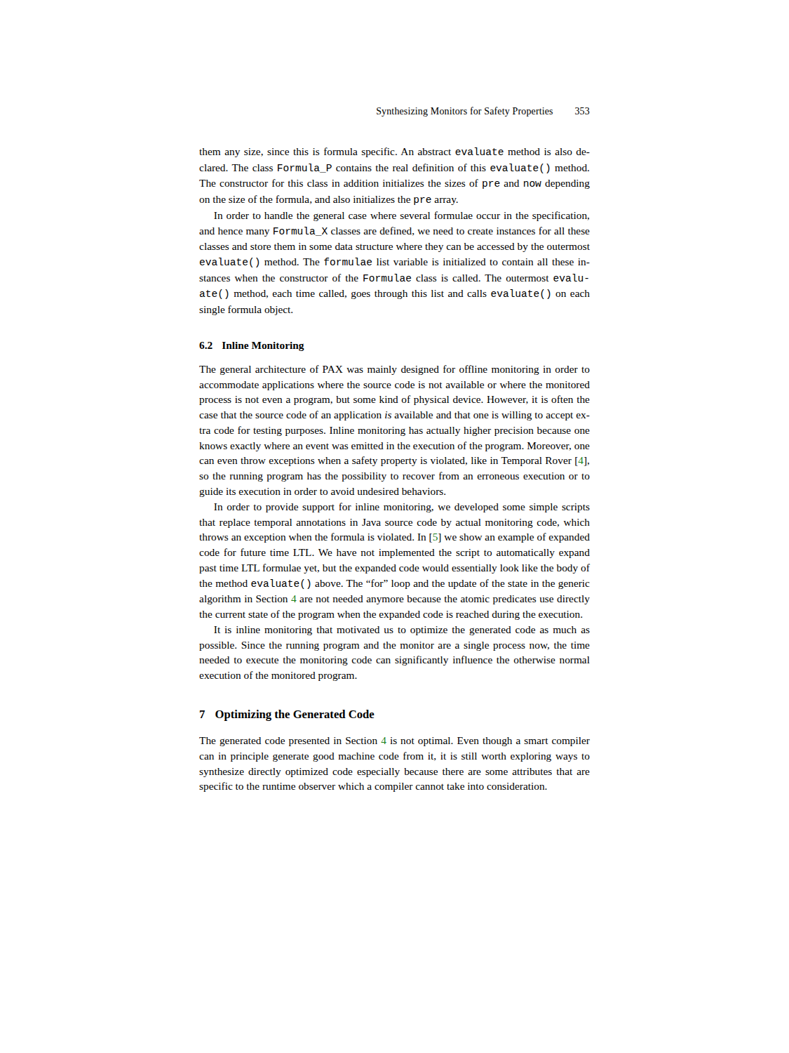Synthesizing Monitors for Safety Properties353
them any size, since this is formula specific. An abstract evaluate method is also declared. The class Formula_P contains the real definition of this evaluate() method. The constructor for this class in addition initializes the sizes of pre and now depending on the size of the formula, and also initializes the pre array.
In order to handle the general case where several formulae occur in the specification, and hence many Formula_X classes are defined, we need to create instances for all these classes and store them in some data structure where they can be accessed by the outermost evaluate() method. The formulae list variable is initialized to contain all these instances when the constructor of the Formulae class is called. The outermost evaluate() method, each time called, goes through this list and calls evaluate() on each single formula object.
6.2 Inline Monitoring
The general architecture of PAX was mainly designed for offline monitoring in order to accommodate applications where the source code is not available or where the monitored process is not even a program, but some kind of physical device. However, it is often the case that the source code of an application is available and that one is willing to accept extra code for testing purposes. Inline monitoring has actually higher precision because one knows exactly where an event was emitted in the execution of the program. Moreover, one can even throw exceptions when a safety property is violated, like in Temporal Rover [4], so the running program has the possibility to recover from an erroneous execution or to guide its execution in order to avoid undesired behaviors.
In order to provide support for inline monitoring, we developed some simple scripts that replace temporal annotations in Java source code by actual monitoring code, which throws an exception when the formula is violated. In [5] we show an example of expanded code for future time LTL. We have not implemented the script to automatically expand past time LTL formulae yet, but the expanded code would essentially look like the body of the method evaluate() above. The “for” loop and the update of the state in the generic algorithm in Section 4 are not needed anymore because the atomic predicates use directly the current state of the program when the expanded code is reached during the execution.
It is inline monitoring that motivated us to optimize the generated code as much as possible. Since the running program and the monitor are a single process now, the time needed to execute the monitoring code can significantly influence the otherwise normal execution of the monitored program.
7 Optimizing the Generated Code
The generated code presented in Section 4 is not optimal. Even though a smart compiler can in principle generate good machine code from it, it is still worth exploring ways to synthesize directly optimized code especially because there are some attributes that are specific to the runtime observer which a compiler cannot take into consideration.